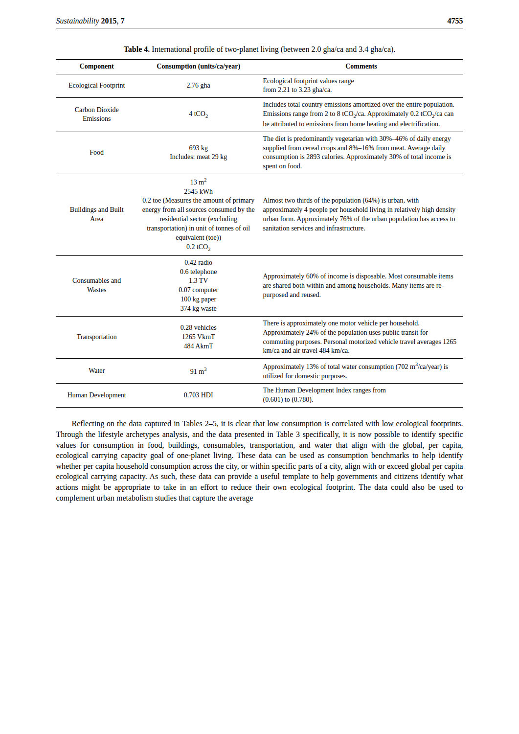Sustainability 2015, 7
4755
Table 4. International profile of two-planet living (between 2.0 gha/ca and 3.4 gha/ca).
| Component | Consumption (units/ca/year) | Comments |
| --- | --- | --- |
| Ecological Footprint | 2.76 gha | Ecological footprint values range from 2.21 to 3.23 gha/ca. |
| Carbon Dioxide Emissions | 4 tCO 2 | Includes total country emissions amortized over the entire population. Emissions range from 2 to 8 tCO 2 /ca. Approximately 0.2 tCO 2 /ca can be attributed to emissions from home heating and electrification. |
| Food | 693 kg Includes: meat 29 kg | The diet is predominantly vegetarian with 30%–46% of daily energy supplied from cereal crops and 8%–16% from meat. Average daily consumption is 2893 calories. Approximately 30% of total income is spent on food. |
| Buildings and Built Area | 13 m 2 2545 kWh 0.2 toe (Measures the amount of primary energy from all sources consumed by the residential sector (excluding transportation) in unit of tonnes of oil equivalent (toe)) 0.2 tCO 2 | Almost two thirds of the population (64%) is urban, with approximately 4 people per household living in relatively high density urban form. Approximately 76% of the urban population has access to sanitation services and infrastructure. |
| Consumables and Wastes | 0.42 radio 0.6 telephone 1.3 TV 0.07 computer 100 kg paper 374 kg waste | Approximately 60% of income is disposable. Most consumable items are shared both within and among households. Many items are re-purposed and reused. |
| Transportation | 0.28 vehicles 1265 VkmT 484 AkmT | There is approximately one motor vehicle per household. Approximately 24% of the population uses public transit for commuting purposes. Personal motorized vehicle travel averages 1265 km/ca and air travel 484 km/ca. |
| Water | 91 m 3 | Approximately 13% of total water consumption (702 m 3 /ca/year) is utilized for domestic purposes. |
| Human Development | 0.703 HDI | The Human Development Index ranges from (0.601) to (0.780). |
Reflecting on the data captured in Tables 2–5, it is clear that low consumption is correlated with low ecological footprints. Through the lifestyle archetypes analysis, and the data presented in Table 3 specifically, it is now possible to identify specific values for consumption in food, buildings, consumables, transportation, and water that align with the global, per capita, ecological carrying capacity goal of one-planet living. These data can be used as consumption benchmarks to help identify whether per capita household consumption across the city, or within specific parts of a city, align with or exceed global per capita ecological carrying capacity. As such, these data can provide a useful template to help governments and citizens identify what actions might be appropriate to take in an effort to reduce their own ecological footprint. The data could also be used to complement urban metabolism studies that capture the average